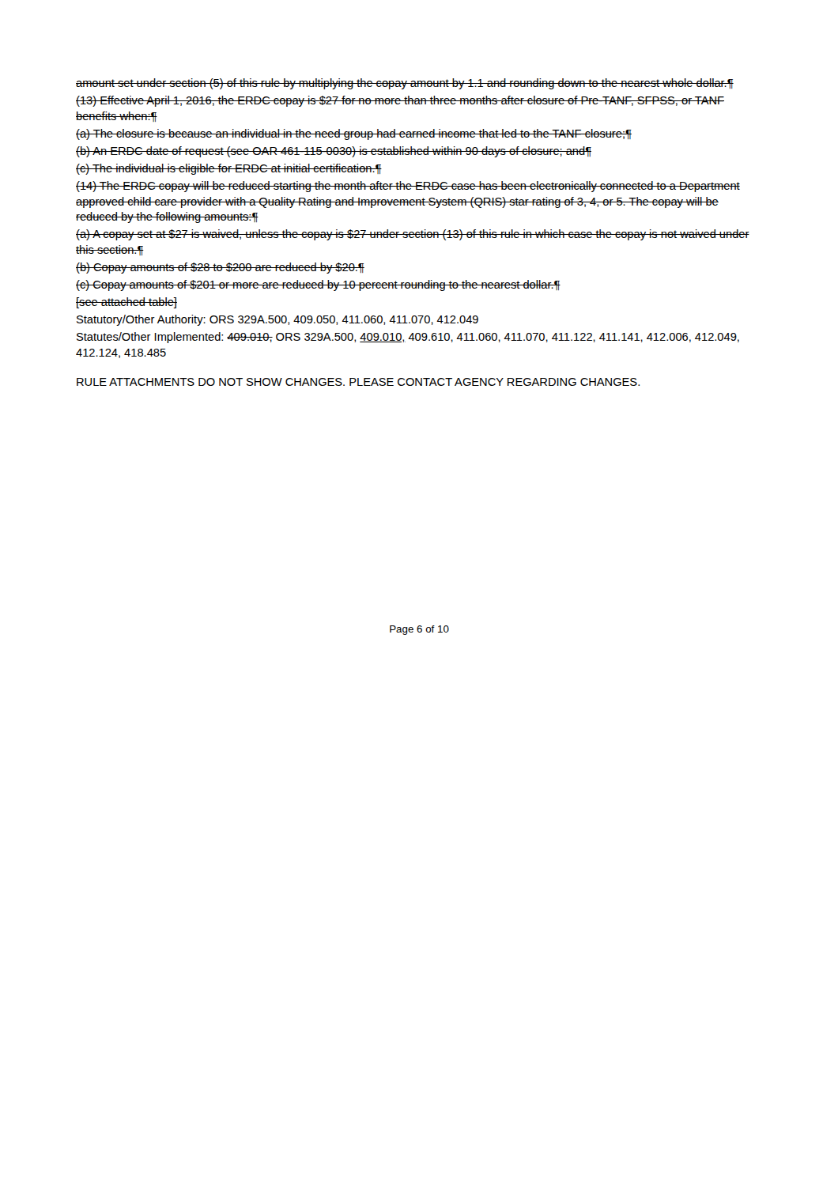amount set under section (5) of this rule by multiplying the copay amount by 1.1 and rounding down to the nearest whole dollar.¶
(13) Effective April 1, 2016, the ERDC copay is $27 for no more than three months after closure of Pre-TANF, SFPSS, or TANF benefits when:¶
(a) The closure is because an individual in the need group had earned income that led to the TANF closure;¶
(b) An ERDC date of request (see OAR 461-115-0030) is established within 90 days of closure; and¶
(c) The individual is eligible for ERDC at initial certification.¶
(14) The ERDC copay will be reduced starting the month after the ERDC case has been electronically connected to a Department approved child care provider with a Quality Rating and Improvement System (QRIS) star rating of 3, 4, or 5. The copay will be reduced by the following amounts:¶
(a) A copay set at $27 is waived, unless the copay is $27 under section (13) of this rule in which case the copay is not waived under this section.¶
(b) Copay amounts of $28 to $200 are reduced by $20.¶
(c) Copay amounts of $201 or more are reduced by 10 percent rounding to the nearest dollar.¶
[see attached table]
Statutory/Other Authority: ORS 329A.500, 409.050, 411.060, 411.070, 412.049
Statutes/Other Implemented: 409.010, ORS 329A.500, 409.010, 409.610, 411.060, 411.070, 411.122, 411.141, 412.006, 412.049, 412.124, 418.485
RULE ATTACHMENTS DO NOT SHOW CHANGES. PLEASE CONTACT AGENCY REGARDING CHANGES.
Page 6 of 10